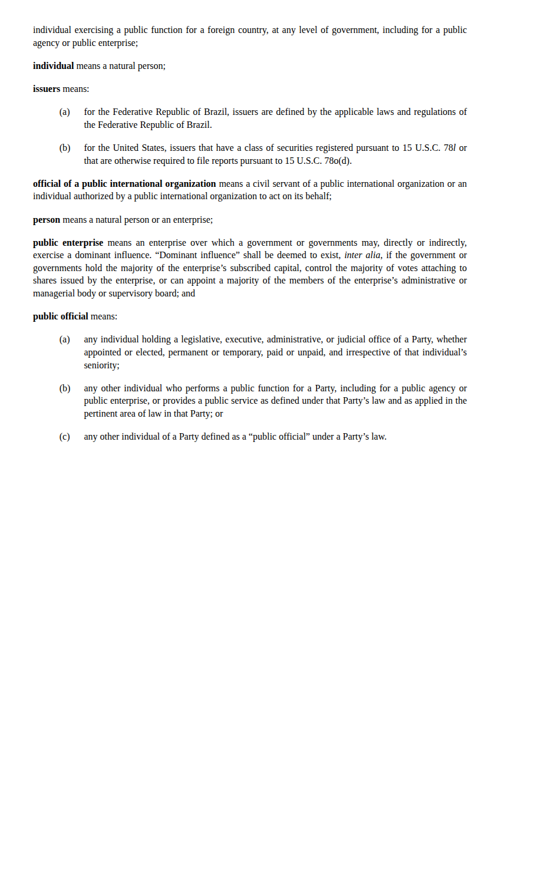individual exercising a public function for a foreign country, at any level of government, including for a public agency or public enterprise;
individual means a natural person;
issuers means:
(a) for the Federative Republic of Brazil, issuers are defined by the applicable laws and regulations of the Federative Republic of Brazil.
(b) for the United States, issuers that have a class of securities registered pursuant to 15 U.S.C. 78l or that are otherwise required to file reports pursuant to 15 U.S.C. 78o(d).
official of a public international organization means a civil servant of a public international organization or an individual authorized by a public international organization to act on its behalf;
person means a natural person or an enterprise;
public enterprise means an enterprise over which a government or governments may, directly or indirectly, exercise a dominant influence. “Dominant influence” shall be deemed to exist, inter alia, if the government or governments hold the majority of the enterprise’s subscribed capital, control the majority of votes attaching to shares issued by the enterprise, or can appoint a majority of the members of the enterprise’s administrative or managerial body or supervisory board; and
public official means:
(a) any individual holding a legislative, executive, administrative, or judicial office of a Party, whether appointed or elected, permanent or temporary, paid or unpaid, and irrespective of that individual’s seniority;
(b) any other individual who performs a public function for a Party, including for a public agency or public enterprise, or provides a public service as defined under that Party’s law and as applied in the pertinent area of law in that Party; or
(c) any other individual of a Party defined as a “public official” under a Party’s law.